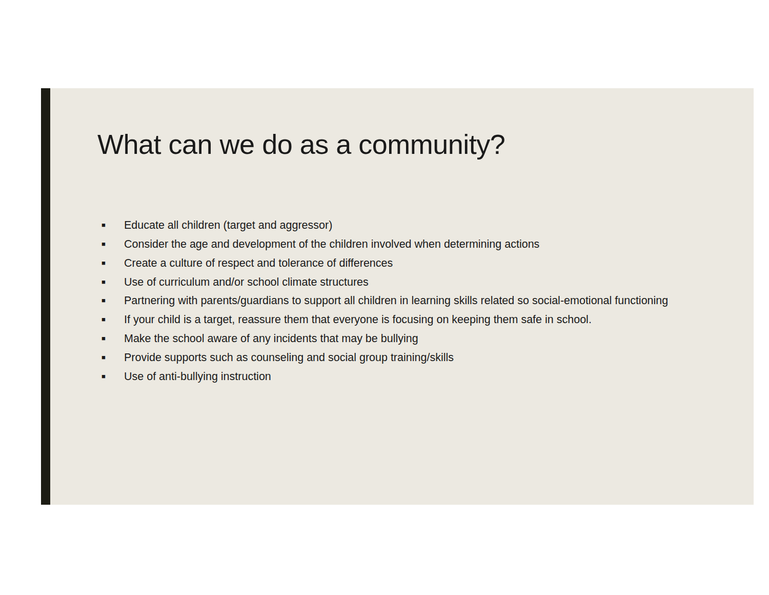What can we do as a community?
Educate all children (target and aggressor)
Consider the age and development of the children involved when determining actions
Create a culture of respect and tolerance of differences
Use of curriculum and/or school climate structures
Partnering with parents/guardians to support all children in learning skills related so social-emotional functioning
If your child is a target, reassure them that everyone is focusing on keeping them safe in school.
Make the school aware of any incidents that may be bullying
Provide supports such as counseling and social group training/skills
Use of anti-bullying instruction